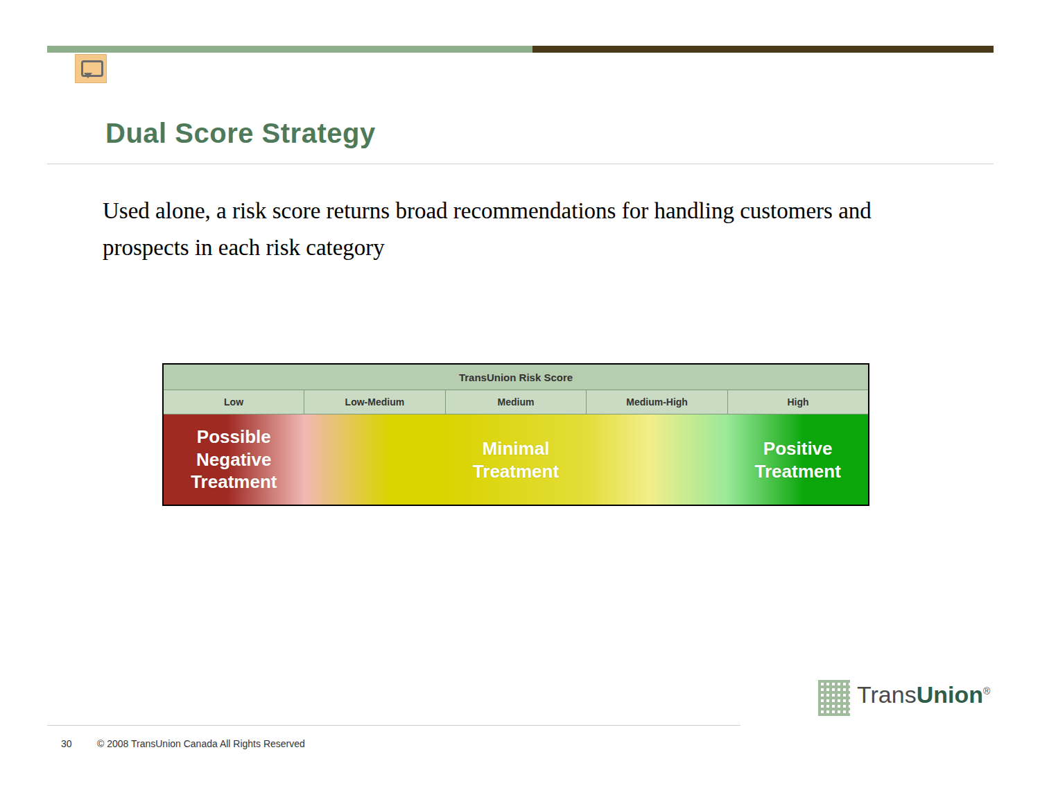Dual Score Strategy
Used alone, a risk score returns broad recommendations for handling customers and prospects in each risk category
| TransUnion Risk Score |
| Low | Low-Medium | Medium | Medium-High | High |
| Possible Negative Treatment | | Minimal Treatment | | Positive Treatment |
TransUnion®
30
© 2008 TransUnion Canada All Rights Reserved